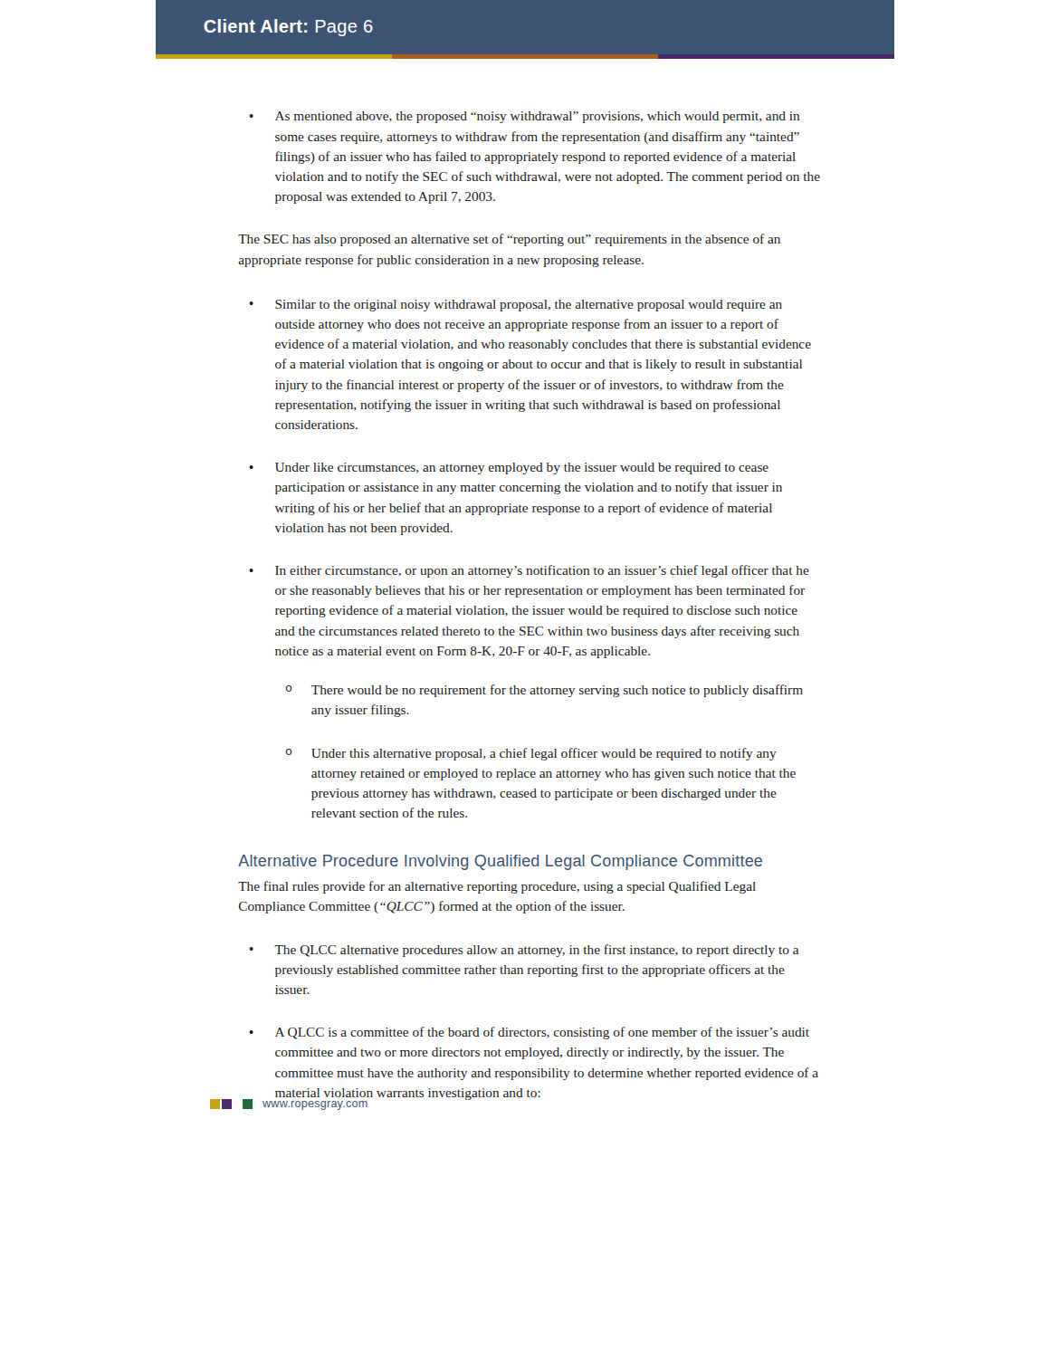Client Alert: Page 6
As mentioned above, the proposed “noisy withdrawal” provisions, which would permit, and in some cases require, attorneys to withdraw from the representation (and disaffirm any “tainted” filings) of an issuer who has failed to appropriately respond to reported evidence of a material violation and to notify the SEC of such withdrawal, were not adopted. The comment period on the proposal was extended to April 7, 2003.
The SEC has also proposed an alternative set of “reporting out” requirements in the absence of an appropriate response for public consideration in a new proposing release.
Similar to the original noisy withdrawal proposal, the alternative proposal would require an outside attorney who does not receive an appropriate response from an issuer to a report of evidence of a material violation, and who reasonably concludes that there is substantial evidence of a material violation that is ongoing or about to occur and that is likely to result in substantial injury to the financial interest or property of the issuer or of investors, to withdraw from the representation, notifying the issuer in writing that such withdrawal is based on professional considerations.
Under like circumstances, an attorney employed by the issuer would be required to cease participation or assistance in any matter concerning the violation and to notify that issuer in writing of his or her belief that an appropriate response to a report of evidence of material violation has not been provided.
In either circumstance, or upon an attorney’s notification to an issuer’s chief legal officer that he or she reasonably believes that his or her representation or employment has been terminated for reporting evidence of a material violation, the issuer would be required to disclose such notice and the circumstances related thereto to the SEC within two business days after receiving such notice as a material event on Form 8-K, 20-F or 40-F, as applicable.
There would be no requirement for the attorney serving such notice to publicly disaffirm any issuer filings.
Under this alternative proposal, a chief legal officer would be required to notify any attorney retained or employed to replace an attorney who has given such notice that the previous attorney has withdrawn, ceased to participate or been discharged under the relevant section of the rules.
Alternative Procedure Involving Qualified Legal Compliance Committee
The final rules provide for an alternative reporting procedure, using a special Qualified Legal Compliance Committee (“QLCC”) formed at the option of the issuer.
The QLCC alternative procedures allow an attorney, in the first instance, to report directly to a previously established committee rather than reporting first to the appropriate officers at the issuer.
A QLCC is a committee of the board of directors, consisting of one member of the issuer’s audit committee and two or more directors not employed, directly or indirectly, by the issuer. The committee must have the authority and responsibility to determine whether reported evidence of a material violation warrants investigation and to:
www.ropesgray.com